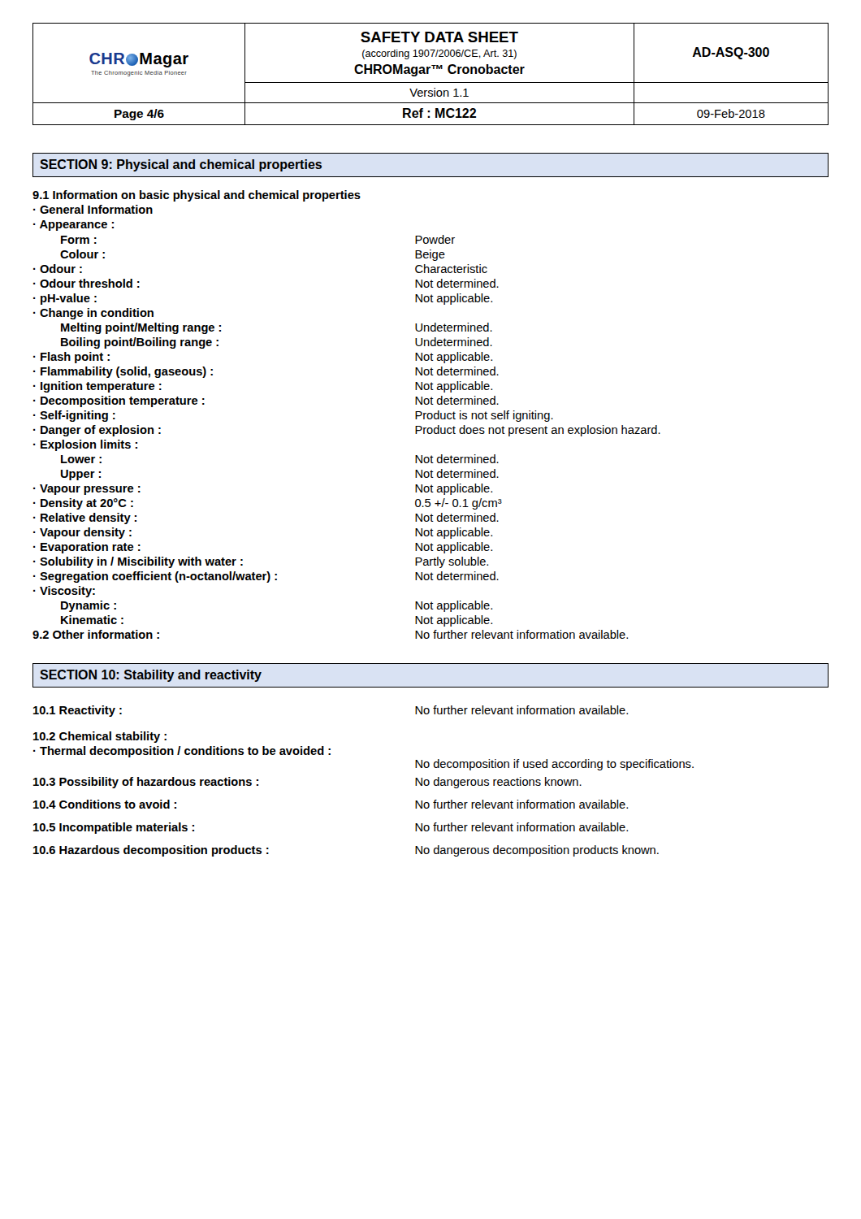| CHR Magar The Chromogenic Media Pioneer | SAFETY DATA SHEET (according 1907/2006/CE, Art. 31) CHROMagar™ Cronobacter | AD-ASQ-300 |
| Version 1.1 |
| Page 4/6 | Ref : MC122 | 09-Feb-2018 |
SECTION 9: Physical and chemical properties
9.1 Information on basic physical and chemical properties
· General Information
· Appearance :
| Form : | Powder |
| Colour : | Beige |
| · Odour : | Characteristic |
| · Odour threshold : | Not determined. |
| · pH-value : | Not applicable. |
| · Change in condition | |
| Melting point/Melting range : | Undetermined. |
| Boiling point/Boiling range : | Undetermined. |
| · Flash point : | Not applicable. |
| · Flammability (solid, gaseous) : | Not determined. |
| · Ignition temperature : | Not applicable. |
| · Decomposition temperature : | Not determined. |
| · Self-igniting : | Product is not self igniting. |
| · Danger of explosion : | Product does not present an explosion hazard. |
| · Explosion limits : | |
| Lower : | Not determined. |
| Upper : | Not determined. |
| · Vapour pressure : | Not applicable. |
| · Density at 20°C : | 0.5 +/- 0.1 g/cm³ |
| · Relative density : | Not determined. |
| · Vapour density : | Not applicable. |
| · Evaporation rate : | Not applicable. |
| · Solubility in / Miscibility with water : | Partly soluble. |
| · Segregation coefficient (n-octanol/water) : | Not determined. |
| · Viscosity: | |
| Dynamic : | Not applicable. |
| Kinematic : | Not applicable. |
| 9.2 Other information : | No further relevant information available. |
SECTION 10: Stability and reactivity
| 10.1 Reactivity : | No further relevant information available. |
10.2 Chemical stability :
· Thermal decomposition / conditions to be avoided :
No decomposition if used according to specifications.
| 10.3 Possibility of hazardous reactions : | No dangerous reactions known. |
| 10.4 Conditions to avoid : | No further relevant information available. |
| 10.5 Incompatible materials : | No further relevant information available. |
| 10.6 Hazardous decomposition products : | No dangerous decomposition products known. |